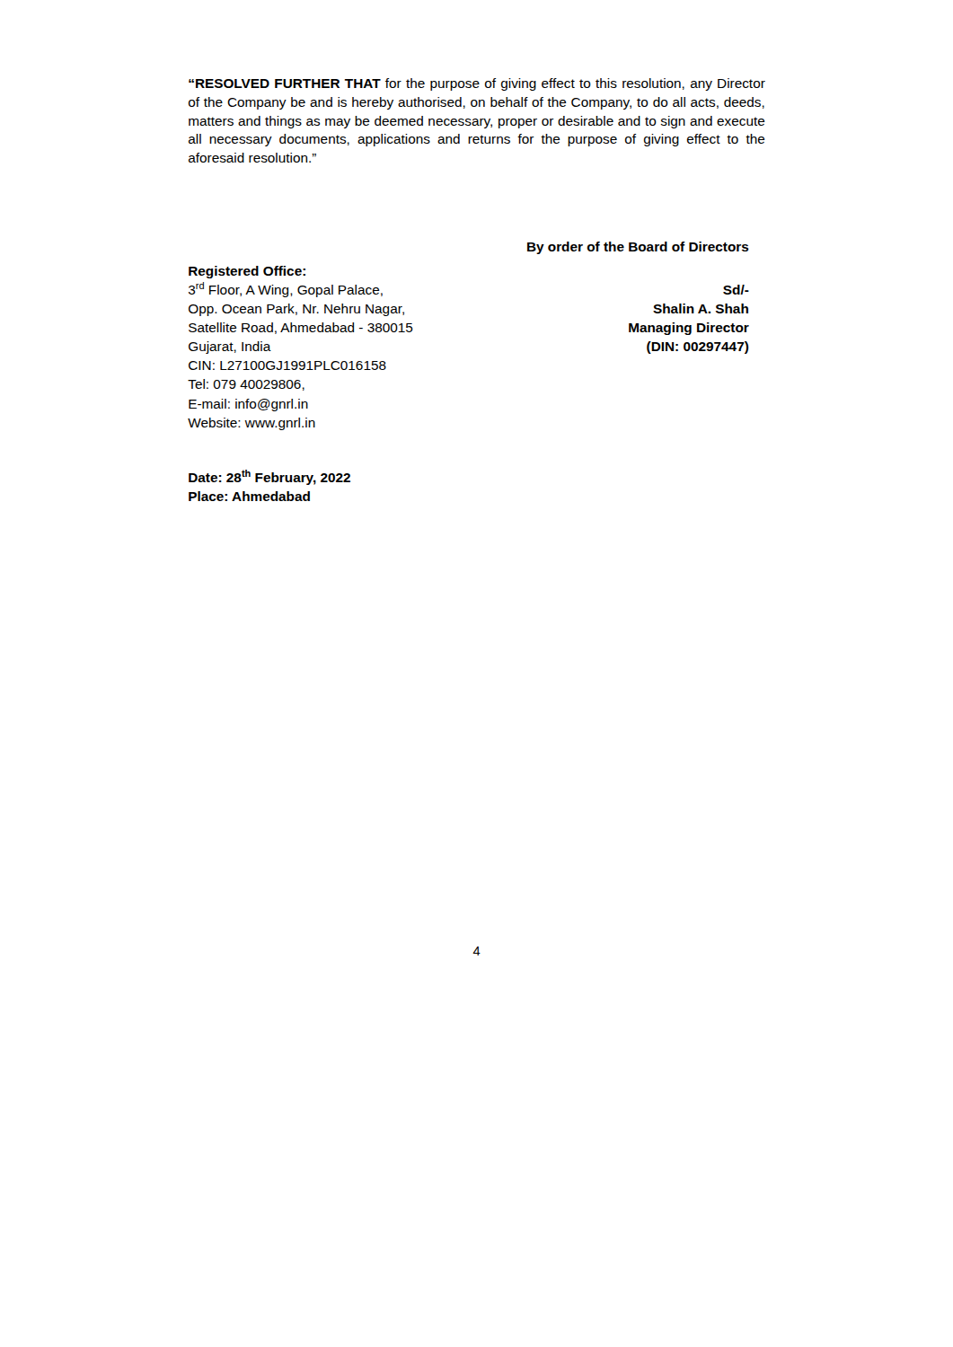“RESOLVED FURTHER THAT for the purpose of giving effect to this resolution, any Director of the Company be and is hereby authorised, on behalf of the Company, to do all acts, deeds, matters and things as may be deemed necessary, proper or desirable and to sign and execute all necessary documents, applications and returns for the purpose of giving effect to the aforesaid resolution.”
By order of the Board of Directors
Registered Office:
3rd Floor, A Wing, Gopal Palace,
Opp. Ocean Park, Nr. Nehru Nagar,
Satellite Road, Ahmedabad - 380015
Gujarat, India
CIN: L27100GJ1991PLC016158
Tel: 079 40029806,
E-mail: info@gnrl.in
Website: www.gnrl.in
Sd/-
Shalin A. Shah
Managing Director
(DIN: 00297447)
Date: 28th February, 2022
Place: Ahmedabad
4